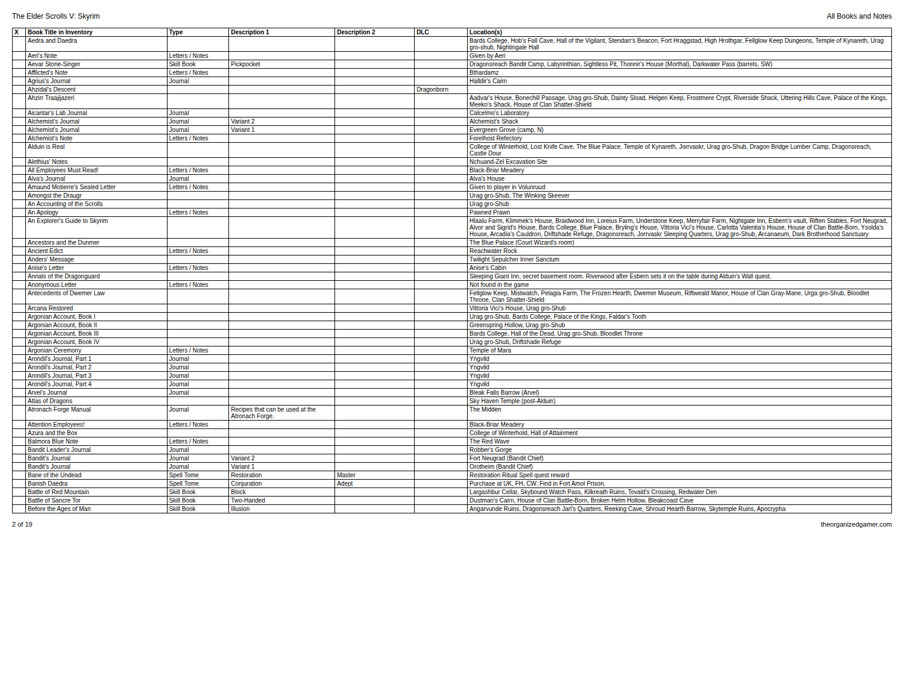The Elder Scrolls V: Skyrim All Books and Notes
| X | Book Title in Inventory | Type | Description 1 | Description 2 | DLC | Location(s) |
| --- | --- | --- | --- | --- | --- | --- |
| | Aedra and Daedra | | | | | Bards College, Hob's Fall Cave, Hall of the Vigilant, Stendarr's Beacon, Fort Hraggstad, High Hrothgar, Fellglow Keep Dungeons, Temple of Kynareth, Urag gro-shub, Nightingale Hall |
| | Aeri's Note | Letters / Notes | | | | Given by Aeri |
| | Aevar Stone-Singer | Skill Book | Pickpocket | | | Dragonsreach Bandit Camp, Labyrinthian, Sightless Pit, Thonnir's House (Morthal), Darkwater Pass (barrels, SW) |
| | Afflicted's Note | Letters / Notes | | | | Bthardamz |
| | Agrius's Journal | Journal | | | | Halldir's Cairn |
| | Ahzidal's Descent | | | | Dragonborn | |
| | Ahzirr Traajijazeri | | | | | Aadvar's House, Bonechill Passage, Urag gro-Shub, Dainty Sload, Helgen Keep, Frostmere Crypt, Riverside Shack, Uttering Hills Cave, Palace of the Kings, Meeko's Shack, House of Clan Shatter-Shield |
| | Aicantar's Lab Journal | Journal | | | | Calcelmo's Laboratory |
| | Alchemist's Journal | Journal | Variant 2 | | | Alchemist's Shack |
| | Alchemist's Journal | Journal | Variant 1 | | | Evergreen Grove (camp, N) |
| | Alchemist's Note | Letters / Notes | | | | Forelhost Refectory |
| | Alduin is Real | | | | | College of Winterhold, Lost Knife Cave, The Blue Palace, Temple of Kynareth, Jorrvaskr, Urag gro-Shub, Dragon Bridge Lumber Camp, Dragonsreach, Castle Dour |
| | Alethius' Notes | | | | | Nchuand-Zel Excavation Site |
| | All Employees Must Read! | Letters / Notes | | | | Black-Briar Meadery |
| | Alva's Journal | Journal | | | | Alva's House |
| | Amaund Motierre's Sealed Letter | Letters / Notes | | | | Given to player in Volunruud |
| | Amongst the Draugr | | | | | Urag gro-Shub, The Winking Skeever |
| | An Accounting of the Scrolls | | | | | Urag gro-Shub |
| | An Apology | Letters / Notes | | | | Pawned Prawn |
| | An Explorer's Guide to Skyrim | | | | | Hlaalu Farm, Klimmek's House, Braidwood Inn, Loreius Farm, Understone Keep, Merryfair Farm, Nightgate Inn, Esbern's vault, Riften Stables, Fort Neugrad, Alvor and Sigrid's House, Bards College, Blue Palace, Bryling's House, Vittoria Vici's House, Carlotta Valentia's House, House of Clan Battle-Born, Ysolda's House, Arcadia's Cauldron, Driftshade Refuge, Dragonsreach, Jorrvaskr Sleeping Quarters, Urag gro-Shub, Arcanaeum, Dark Brotherhood Sanctuary |
| | Ancestors and the Dunmer | | | | | The Blue Palace (Court Wizard's room) |
| | Ancient Edict | Letters / Notes | | | | Reachwater Rock |
| | Anders' Message | | | | | Twilight Sepulcher Inner Sanctum |
| | Anise's Letter | Letters / Notes | | | | Anise's Cabin |
| | Annals of the Dragonguard | | | | | Sleeping Giant Inn, secret basement room. Riverwood after Esbern sets it on the table during Alduin's Wall quest. |
| | Anonymous Letter | Letters / Notes | | | | Not found in the game |
| | Antecedents of Dwemer Law | | | | | Fellglow Keep, Mistwatch, Pelagia Farm, The Frozen Hearth, Dwemer Museum, Riftweald Manor, House of Clan Gray-Mane, Urga gro-Shub, Bloodlet Throne, Clan Shatter-Shield |
| | Arcana Restored | | | | | Vittoria Vici's House, Urag gro-Shub |
| | Argonian Account, Book I | | | | | Urag gro-Shub, Bards College, Palace of the Kings, Faldar's Tooth |
| | Argonian Account, Book II | | | | | Greenspring Hollow, Urag gro-Shub |
| | Argonian Account, Book III | | | | | Bards College, Hall of the Dead, Urag gro-Shub, Bloodlet Throne |
| | Argonian Account, Book IV | | | | | Urag gro-Shub, Driftshade Refuge |
| | Argonian Ceremony | Letters / Notes | | | | Temple of Mara |
| | Arondil's Journal, Part 1 | Journal | | | | Yngvild |
| | Arondil's Journal, Part 2 | Journal | | | | Yngvild |
| | Arondil's Journal, Part 3 | Journal | | | | Yngvild |
| | Arondil's Journal, Part 4 | Journal | | | | Yngvild |
| | Arvel's Journal | Journal | | | | Bleak Falls Barrow (Arvel) |
| | Atlas of Dragons | | | | | Sky Haven Temple (post-Alduin) |
| | Atronach Forge Manual | Journal | Recipes that can be used at the Atronach Forge. | | | The Midden |
| | Attention Employees! | Letters / Notes | | | | Black-Briar Meadery |
| | Azura and the Box | | | | | College of Winterhold, Hall of Attainment |
| | Balmora Blue Note | Letters / Notes | | | | The Red Wave |
| | Bandit Leader's Journal | Journal | | | | Robber's Gorge |
| | Bandit's Journal | Journal | Variant 2 | | | Fort Neugrad (Bandit Chief) |
| | Bandit's Journal | Journal | Variant 1 | | | Orotheim (Bandit Chief) |
| | Bane of the Undead | Spell Tome | Restoration | Master | | Restoration Ritual Spell quest reward |
| | Banish Daedra | Spell Tome | Conjuration | Adept | | Purchase at UK, FH, CW. Find in Fort Amol Prison. |
| | Battle of Red Mountain | Skill Book | Block | | | Largashbur Cellar, Skybound Watch Pass, Kilkreath Ruins, Tovald's Crossing, Redwater Den |
| | Battle of Sancre Tor | Skill Book | Two-Handed | | | Dustman's Cairn, House of Clan Battle-Born, Broken Helm Hollow, Bleakcoast Cave |
| | Before the Ages of Man | Skill Book | Illusion | | | Angarvunde Ruins, Dragonsreach Jarl's Quarters, Reeking Cave, Shroud Hearth Barrow, Skytemple Ruins, Apocrypha |
2 of 19 theorganizedgamer.com